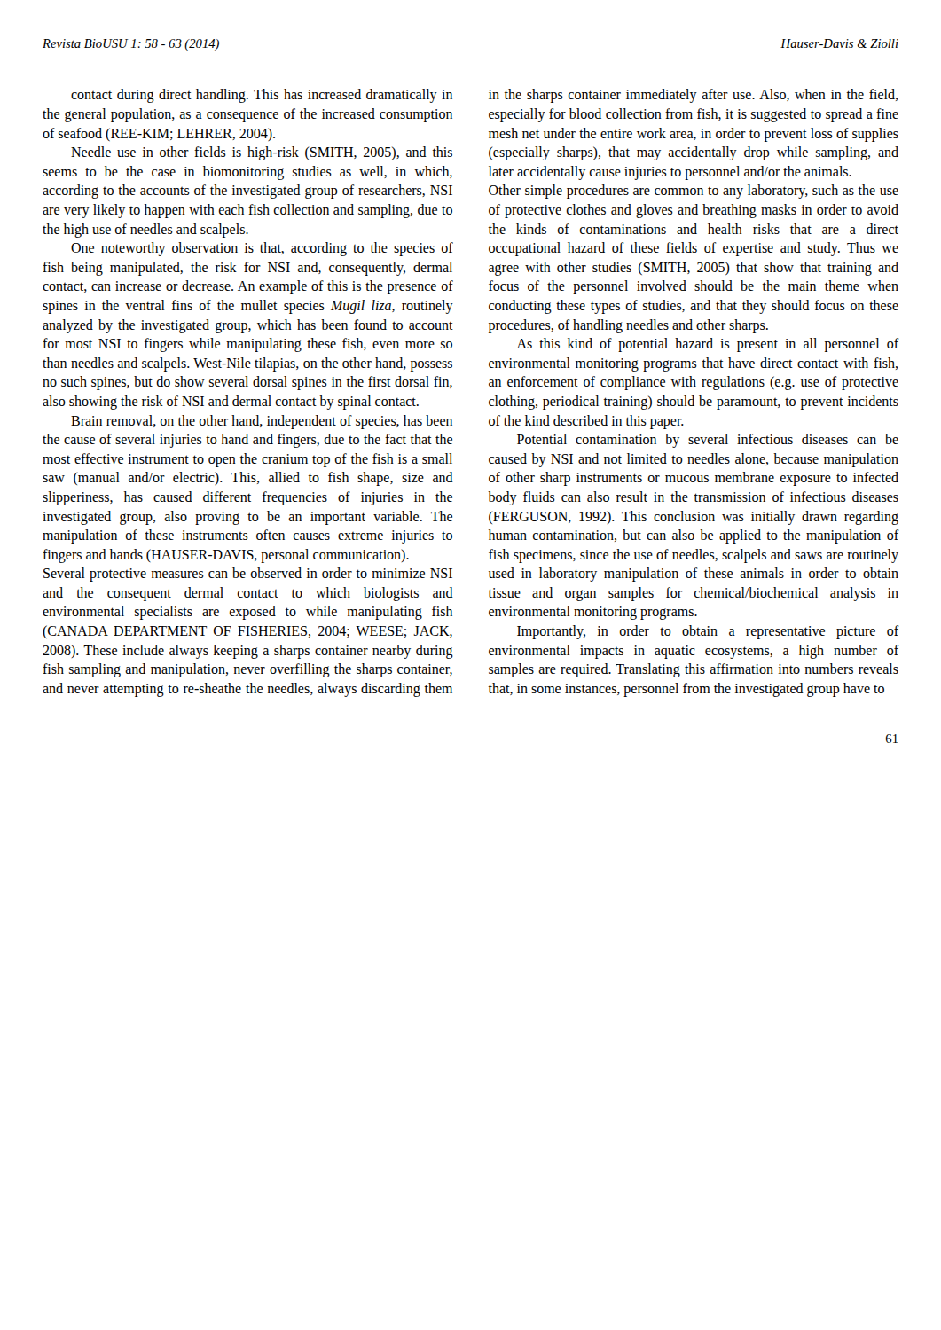Revista BioUSU 1: 58 - 63 (2014) Hauser-Davis & Ziolli
contact during direct handling. This has increased dramatically in the general population, as a consequence of the increased consumption of seafood (REE-KIM; LEHRER, 2004).
Needle use in other fields is high-risk (SMITH, 2005), and this seems to be the case in biomonitoring studies as well, in which, according to the accounts of the investigated group of researchers, NSI are very likely to happen with each fish collection and sampling, due to the high use of needles and scalpels.
One noteworthy observation is that, according to the species of fish being manipulated, the risk for NSI and, consequently, dermal contact, can increase or decrease. An example of this is the presence of spines in the ventral fins of the mullet species Mugil liza, routinely analyzed by the investigated group, which has been found to account for most NSI to fingers while manipulating these fish, even more so than needles and scalpels. West-Nile tilapias, on the other hand, possess no such spines, but do show several dorsal spines in the first dorsal fin, also showing the risk of NSI and dermal contact by spinal contact.
Brain removal, on the other hand, independent of species, has been the cause of several injuries to hand and fingers, due to the fact that the most effective instrument to open the cranium top of the fish is a small saw (manual and/or electric). This, allied to fish shape, size and slipperiness, has caused different frequencies of injuries in the investigated group, also proving to be an important variable. The manipulation of these instruments often causes extreme injuries to fingers and hands (HAUSER-DAVIS, personal communication).
Several protective measures can be observed in order to minimize NSI and the consequent dermal contact to which biologists and environmental specialists are exposed to while manipulating fish (CANADA DEPARTMENT OF FISHERIES, 2004; WEESE; JACK, 2008). These include always keeping a sharps container nearby during fish sampling and manipulation, never overfilling the sharps container, and never attempting to re-sheathe the needles, always discarding them in the sharps container immediately after use. Also, when in the field, especially for blood collection from fish, it is suggested to spread a fine mesh net under the entire work area, in order to prevent loss of supplies (especially sharps), that may accidentally drop while sampling, and later accidentally cause injuries to personnel and/or the animals.
Other simple procedures are common to any laboratory, such as the use of protective clothes and gloves and breathing masks in order to avoid the kinds of contaminations and health risks that are a direct occupational hazard of these fields of expertise and study. Thus we agree with other studies (SMITH, 2005) that show that training and focus of the personnel involved should be the main theme when conducting these types of studies, and that they should focus on these procedures, of handling needles and other sharps.
As this kind of potential hazard is present in all personnel of environmental monitoring programs that have direct contact with fish, an enforcement of compliance with regulations (e.g. use of protective clothing, periodical training) should be paramount, to prevent incidents of the kind described in this paper.
Potential contamination by several infectious diseases can be caused by NSI and not limited to needles alone, because manipulation of other sharp instruments or mucous membrane exposure to infected body fluids can also result in the transmission of infectious diseases (FERGUSON, 1992). This conclusion was initially drawn regarding human contamination, but can also be applied to the manipulation of fish specimens, since the use of needles, scalpels and saws are routinely used in laboratory manipulation of these animals in order to obtain tissue and organ samples for chemical/biochemical analysis in environmental monitoring programs.
Importantly, in order to obtain a representative picture of environmental impacts in aquatic ecosystems, a high number of samples are required. Translating this affirmation into numbers reveals that, in some instances, personnel from the investigated group have to
61